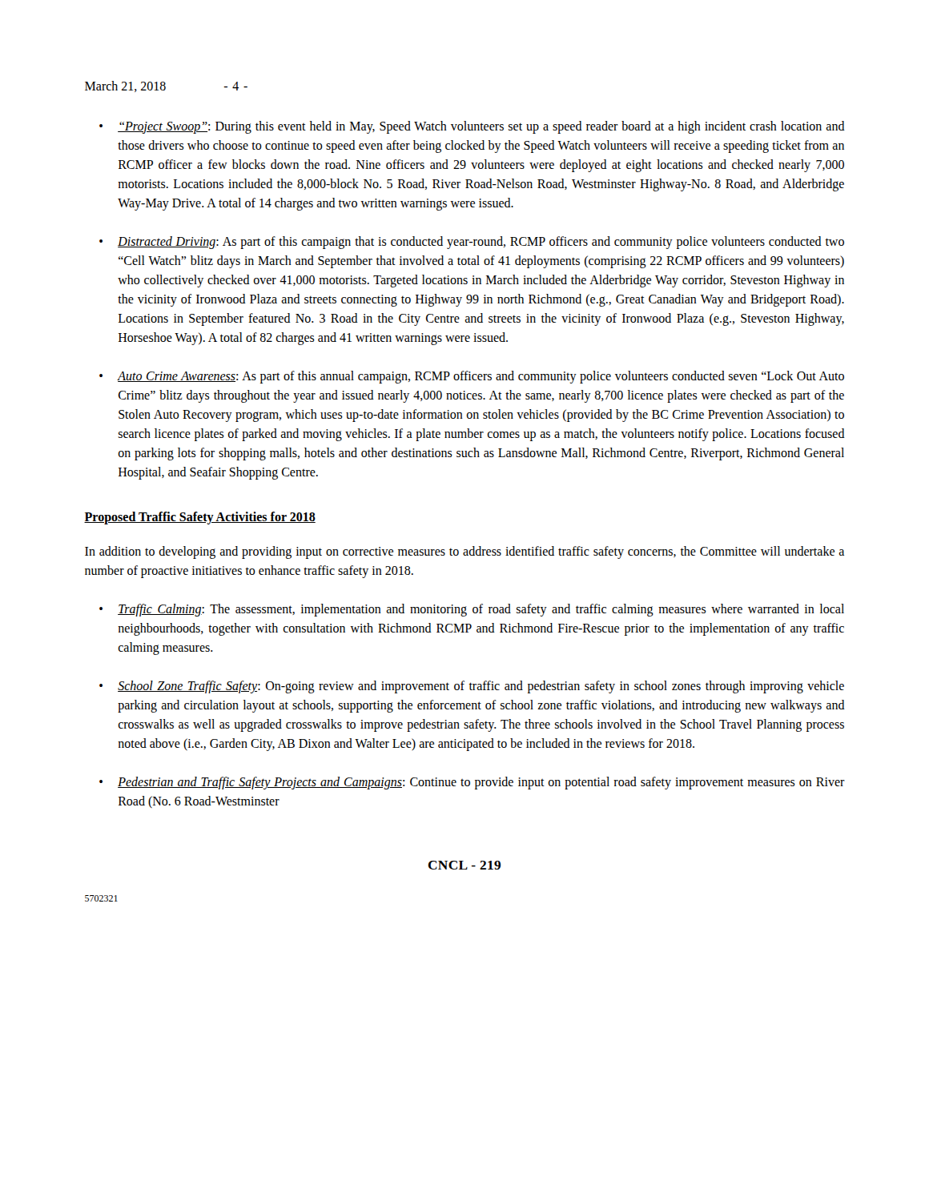March 21, 2018 - 4 -
“Project Swoop”: During this event held in May, Speed Watch volunteers set up a speed reader board at a high incident crash location and those drivers who choose to continue to speed even after being clocked by the Speed Watch volunteers will receive a speeding ticket from an RCMP officer a few blocks down the road. Nine officers and 29 volunteers were deployed at eight locations and checked nearly 7,000 motorists. Locations included the 8,000-block No. 5 Road, River Road-Nelson Road, Westminster Highway-No. 8 Road, and Alderbridge Way-May Drive. A total of 14 charges and two written warnings were issued.
Distracted Driving: As part of this campaign that is conducted year-round, RCMP officers and community police volunteers conducted two “Cell Watch” blitz days in March and September that involved a total of 41 deployments (comprising 22 RCMP officers and 99 volunteers) who collectively checked over 41,000 motorists. Targeted locations in March included the Alderbridge Way corridor, Steveston Highway in the vicinity of Ironwood Plaza and streets connecting to Highway 99 in north Richmond (e.g., Great Canadian Way and Bridgeport Road). Locations in September featured No. 3 Road in the City Centre and streets in the vicinity of Ironwood Plaza (e.g., Steveston Highway, Horseshoe Way). A total of 82 charges and 41 written warnings were issued.
Auto Crime Awareness: As part of this annual campaign, RCMP officers and community police volunteers conducted seven “Lock Out Auto Crime” blitz days throughout the year and issued nearly 4,000 notices. At the same, nearly 8,700 licence plates were checked as part of the Stolen Auto Recovery program, which uses up-to-date information on stolen vehicles (provided by the BC Crime Prevention Association) to search licence plates of parked and moving vehicles. If a plate number comes up as a match, the volunteers notify police. Locations focused on parking lots for shopping malls, hotels and other destinations such as Lansdowne Mall, Richmond Centre, Riverport, Richmond General Hospital, and Seafair Shopping Centre.
Proposed Traffic Safety Activities for 2018
In addition to developing and providing input on corrective measures to address identified traffic safety concerns, the Committee will undertake a number of proactive initiatives to enhance traffic safety in 2018.
Traffic Calming: The assessment, implementation and monitoring of road safety and traffic calming measures where warranted in local neighbourhoods, together with consultation with Richmond RCMP and Richmond Fire-Rescue prior to the implementation of any traffic calming measures.
School Zone Traffic Safety: On-going review and improvement of traffic and pedestrian safety in school zones through improving vehicle parking and circulation layout at schools, supporting the enforcement of school zone traffic violations, and introducing new walkways and crosswalks as well as upgraded crosswalks to improve pedestrian safety. The three schools involved in the School Travel Planning process noted above (i.e., Garden City, AB Dixon and Walter Lee) are anticipated to be included in the reviews for 2018.
Pedestrian and Traffic Safety Projects and Campaigns: Continue to provide input on potential road safety improvement measures on River Road (No. 6 Road-Westminster
CNCL - 219
5702321